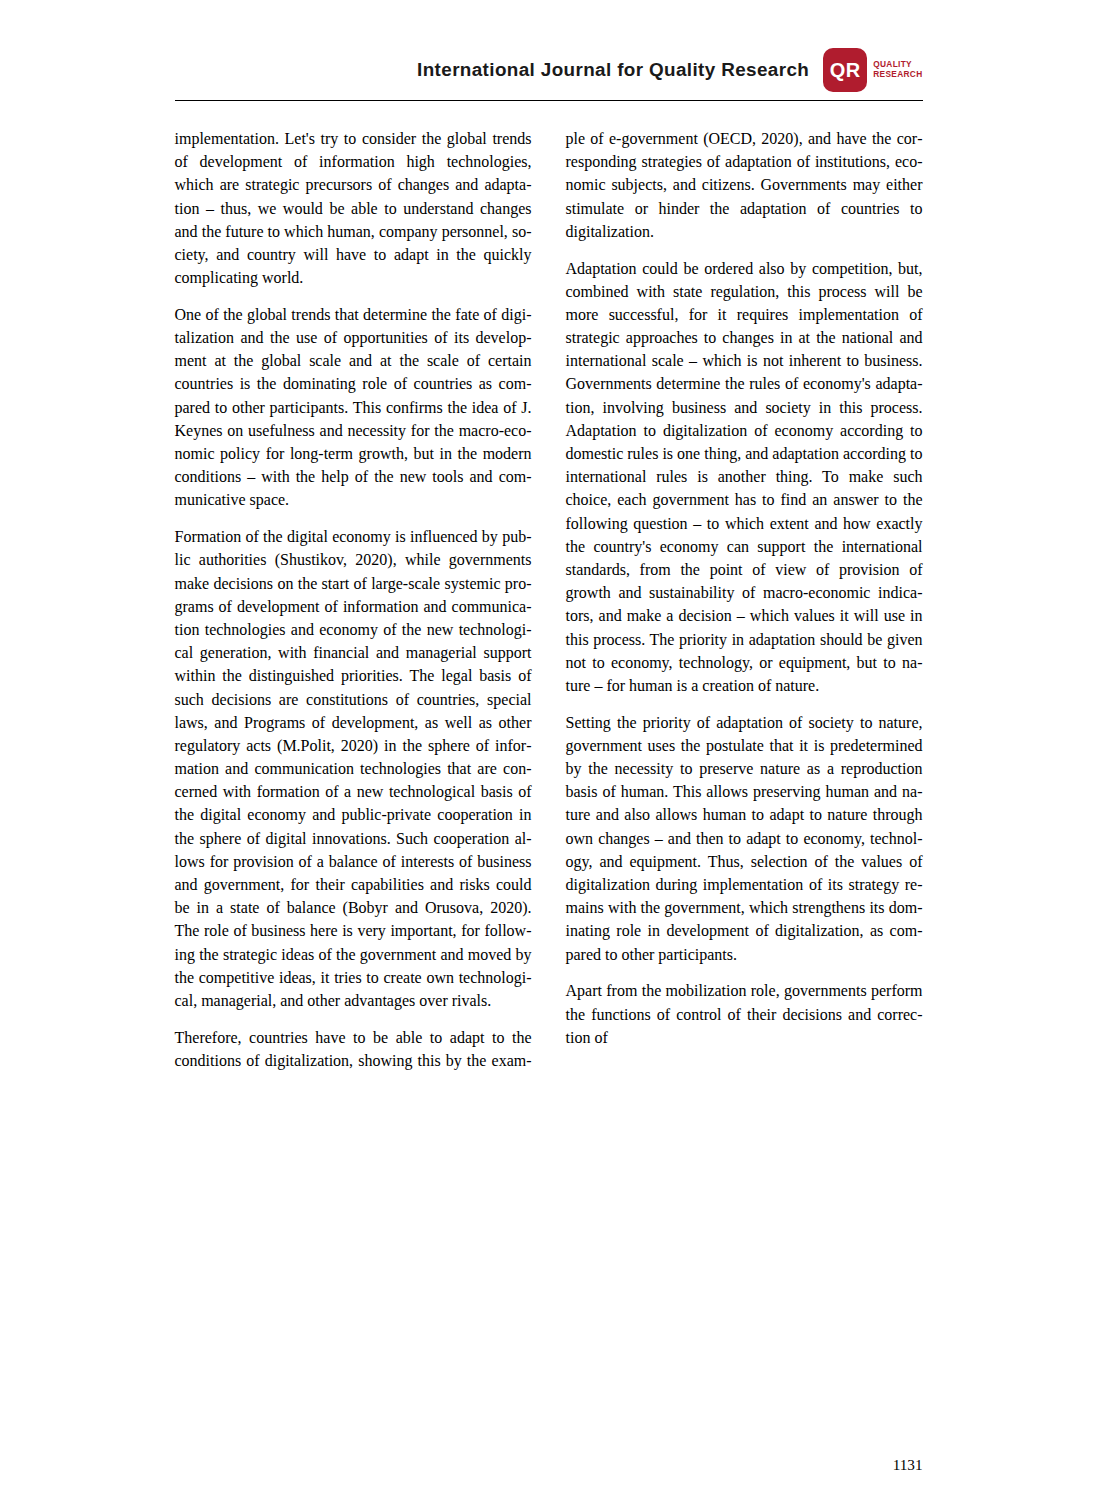International Journal for Quality Research
QR
Quality
Research
implementation. Let's try to consider the global trends of development of information high technologies, which are strategic precursors of changes and adaptation – thus, we would be able to understand changes and the future to which human, company personnel, society, and country will have to adapt in the quickly complicating world.
One of the global trends that determine the fate of digitalization and the use of opportunities of its development at the global scale and at the scale of certain countries is the dominating role of countries as compared to other participants. This confirms the idea of J. Keynes on usefulness and necessity for the macro-economic policy for long-term growth, but in the modern conditions – with the help of the new tools and communicative space.
Formation of the digital economy is influenced by public authorities (Shustikov, 2020), while governments make decisions on the start of large-scale systemic programs of development of information and communication technologies and economy of the new technological generation, with financial and managerial support within the distinguished priorities. The legal basis of such decisions are constitutions of countries, special laws, and Programs of development, as well as other regulatory acts (M.Polit, 2020) in the sphere of information and communication technologies that are concerned with formation of a new technological basis of the digital economy and public-private cooperation in the sphere of digital innovations. Such cooperation allows for provision of a balance of interests of business and government, for their capabilities and risks could be in a state of balance (Bobyr and Orusova, 2020). The role of business here is very important, for following the strategic ideas of the government and moved by the competitive ideas, it tries to create own technological, managerial, and other advantages over rivals.
Therefore, countries have to be able to adapt to the conditions of digitalization, showing this by the example of e-government (OECD, 2020), and have the corresponding strategies of adaptation of institutions, economic subjects, and citizens. Governments may either stimulate or hinder the adaptation of countries to digitalization.
Adaptation could be ordered also by competition, but, combined with state regulation, this process will be more successful, for it requires implementation of strategic approaches to changes in at the national and international scale – which is not inherent to business. Governments determine the rules of economy's adaptation, involving business and society in this process. Adaptation to digitalization of economy according to domestic rules is one thing, and adaptation according to international rules is another thing. To make such choice, each government has to find an answer to the following question – to which extent and how exactly the country's economy can support the international standards, from the point of view of provision of growth and sustainability of macro-economic indicators, and make a decision – which values it will use in this process. The priority in adaptation should be given not to economy, technology, or equipment, but to nature – for human is a creation of nature.
Setting the priority of adaptation of society to nature, government uses the postulate that it is predetermined by the necessity to preserve nature as a reproduction basis of human. This allows preserving human and nature and also allows human to adapt to nature through own changes – and then to adapt to economy, technology, and equipment. Thus, selection of the values of digitalization during implementation of its strategy remains with the government, which strengthens its dominating role in development of digitalization, as compared to other participants.
Apart from the mobilization role, governments perform the functions of control of their decisions and correction of
1131